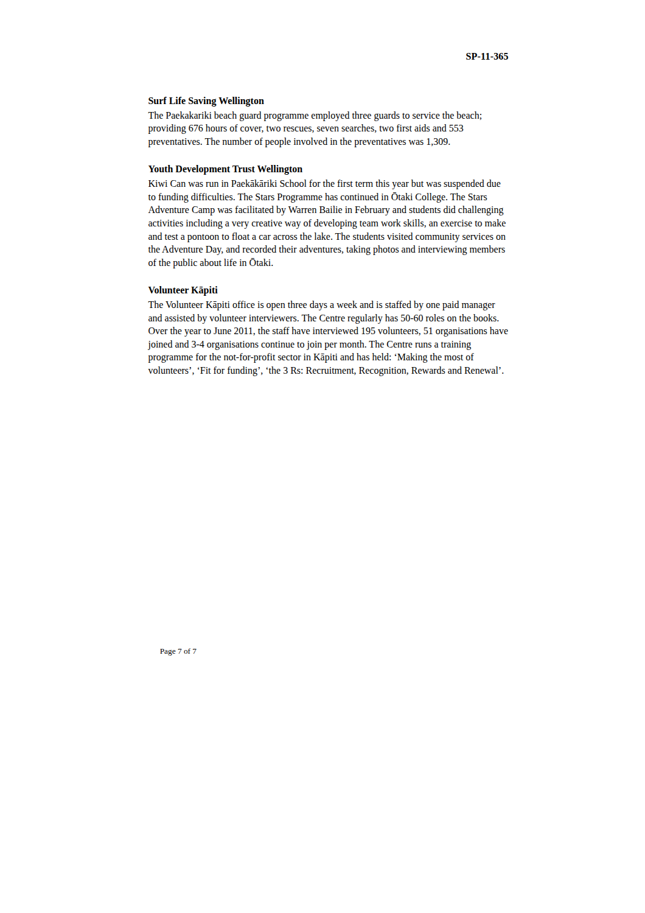SP-11-365
Surf Life Saving Wellington
The Paekakariki beach guard programme employed three guards to service the beach; providing 676 hours of cover, two rescues, seven searches, two first aids and 553 preventatives. The number of people involved in the preventatives was 1,309.
Youth Development Trust Wellington
Kiwi Can was run in Paekākāriki School for the first term this year but was suspended due to funding difficulties. The Stars Programme has continued in Ōtaki College. The Stars Adventure Camp was facilitated by Warren Bailie in February and students did challenging activities including a very creative way of developing team work skills, an exercise to make and test a pontoon to float a car across the lake. The students visited community services on the Adventure Day, and recorded their adventures, taking photos and interviewing members of the public about life in Ōtaki.
Volunteer Kāpiti
The Volunteer Kāpiti office is open three days a week and is staffed by one paid manager and assisted by volunteer interviewers. The Centre regularly has 50-60 roles on the books. Over the year to June 2011, the staff have interviewed 195 volunteers, 51 organisations have joined and 3-4 organisations continue to join per month. The Centre runs a training programme for the not-for-profit sector in Kāpiti and has held: ‘Making the most of volunteers’, ‘Fit for funding’, ‘the 3 Rs: Recruitment, Recognition, Rewards and Renewal’.
Page 7 of 7